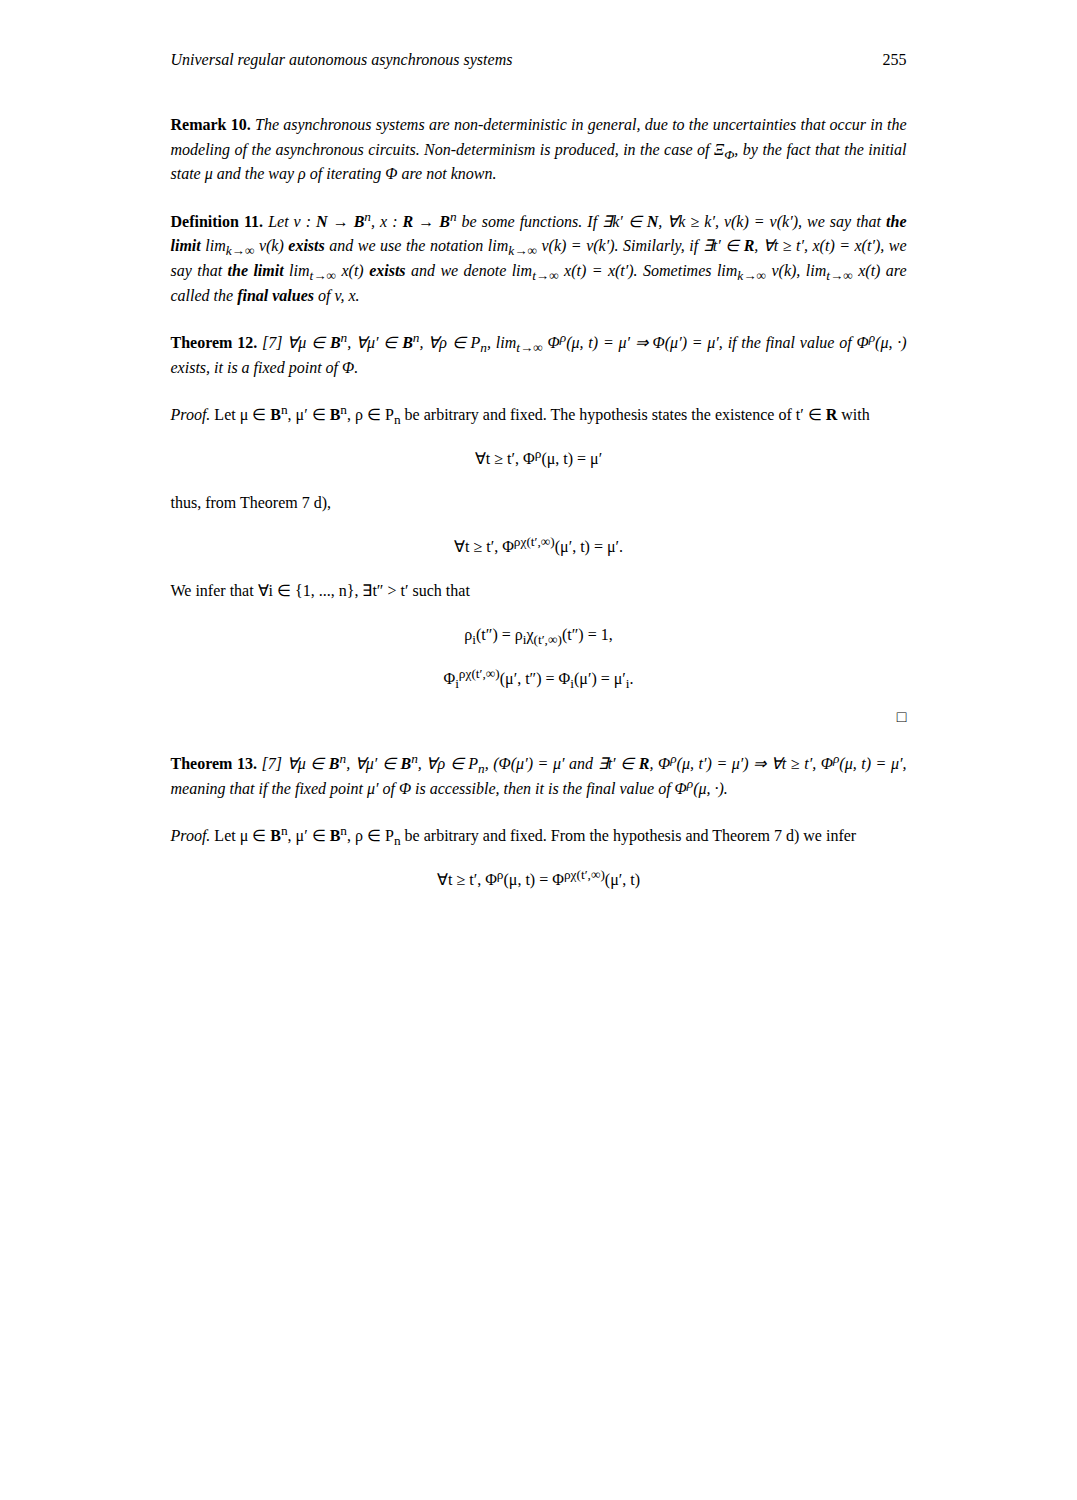Universal regular autonomous asynchronous systems 255
Remark 10. The asynchronous systems are non-deterministic in general, due to the uncertainties that occur in the modeling of the asynchronous circuits. Non-determinism is produced, in the case of ΞΦ, by the fact that the initial state μ and the way ρ of iterating Φ are not known.
Definition 11. Let v : N → Bn, x : R → Bn be some functions. If ∃k′ ∈ N, ∀k ≥ k′, v(k) = v(k′), we say that the limit limk→∞ v(k) exists and we use the notation limk→∞ v(k) = v(k′). Similarly, if ∃t′ ∈ R, ∀t ≥ t′, x(t) = x(t′), we say that the limit limt→∞ x(t) exists and we denote limt→∞ x(t) = x(t′). Sometimes limk→∞ v(k), limt→∞ x(t) are called the final values of v, x.
Theorem 12. [7] ∀μ ∈ Bn, ∀μ′ ∈ Bn, ∀ρ ∈ Pn, limt→∞ Φρ(μ, t) = μ′ ⇒ Φ(μ′) = μ′, if the final value of Φρ(μ, ·) exists, it is a fixed point of Φ.
Proof. Let μ ∈ Bn, μ′ ∈ Bn, ρ ∈ Pn be arbitrary and fixed. The hypothesis states the existence of t′ ∈ R with
∀t ≥ t′, Φρ(μ, t) = μ′
thus, from Theorem 7 d),
∀t ≥ t′, Φρχ(t′,∞)(μ′, t) = μ′.
We infer that ∀i ∈ {1, ..., n}, ∃t″ > t′ such that
ρi(t″) = ρiχ(t′,∞)(t″) = 1,
Φiρχ(t′,∞)(μ′, t″) = Φi(μ′) = μ′i.
□
Theorem 13. [7] ∀μ ∈ Bn, ∀μ′ ∈ Bn, ∀ρ ∈ Pn, (Φ(μ′) = μ′ and ∃t′ ∈ R, Φρ(μ, t′) = μ′) ⇒ ∀t ≥ t′, Φρ(μ, t) = μ′, meaning that if the fixed point μ′ of Φ is accessible, then it is the final value of Φρ(μ, ·).
Proof. Let μ ∈ Bn, μ′ ∈ Bn, ρ ∈ Pn be arbitrary and fixed. From the hypothesis and Theorem 7 d) we infer
∀t ≥ t′, Φρ(μ, t) = Φρχ(t′,∞)(μ′, t)